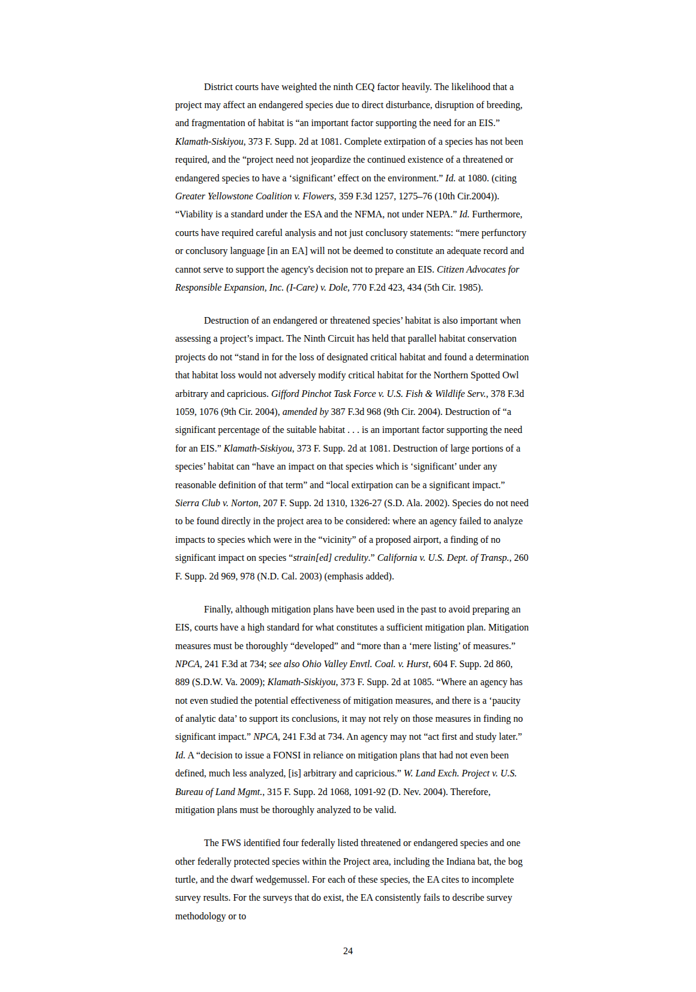District courts have weighted the ninth CEQ factor heavily. The likelihood that a project may affect an endangered species due to direct disturbance, disruption of breeding, and fragmentation of habitat is “an important factor supporting the need for an EIS.” Klamath-Siskiyou, 373 F. Supp. 2d at 1081. Complete extirpation of a species has not been required, and the “project need not jeopardize the continued existence of a threatened or endangered species to have a ‘significant’ effect on the environment.” Id. at 1080. (citing Greater Yellowstone Coalition v. Flowers, 359 F.3d 1257, 1275–76 (10th Cir.2004)). “Viability is a standard under the ESA and the NFMA, not under NEPA.” Id. Furthermore, courts have required careful analysis and not just conclusory statements: “mere perfunctory or conclusory language [in an EA] will not be deemed to constitute an adequate record and cannot serve to support the agency's decision not to prepare an EIS. Citizen Advocates for Responsible Expansion, Inc. (I-Care) v. Dole, 770 F.2d 423, 434 (5th Cir. 1985).
Destruction of an endangered or threatened species’ habitat is also important when assessing a project’s impact. The Ninth Circuit has held that parallel habitat conservation projects do not “stand in for the loss of designated critical habitat and found a determination that habitat loss would not adversely modify critical habitat for the Northern Spotted Owl arbitrary and capricious. Gifford Pinchot Task Force v. U.S. Fish & Wildlife Serv., 378 F.3d 1059, 1076 (9th Cir. 2004), amended by 387 F.3d 968 (9th Cir. 2004). Destruction of “a significant percentage of the suitable habitat . . . is an important factor supporting the need for an EIS.” Klamath-Siskiyou, 373 F. Supp. 2d at 1081. Destruction of large portions of a species’ habitat can “have an impact on that species which is ‘significant’ under any reasonable definition of that term” and “local extirpation can be a significant impact.” Sierra Club v. Norton, 207 F. Supp. 2d 1310, 1326-27 (S.D. Ala. 2002). Species do not need to be found directly in the project area to be considered: where an agency failed to analyze impacts to species which were in the “vicinity” of a proposed airport, a finding of no significant impact on species “strain[ed] credulity.” California v. U.S. Dept. of Transp., 260 F. Supp. 2d 969, 978 (N.D. Cal. 2003) (emphasis added).
Finally, although mitigation plans have been used in the past to avoid preparing an EIS, courts have a high standard for what constitutes a sufficient mitigation plan. Mitigation measures must be thoroughly “developed” and “more than a ‘mere listing’ of measures.” NPCA, 241 F.3d at 734; see also Ohio Valley Envtl. Coal. v. Hurst, 604 F. Supp. 2d 860, 889 (S.D.W. Va. 2009); Klamath-Siskiyou, 373 F. Supp. 2d at 1085. “Where an agency has not even studied the potential effectiveness of mitigation measures, and there is a ‘paucity of analytic data’ to support its conclusions, it may not rely on those measures in finding no significant impact.” NPCA, 241 F.3d at 734. An agency may not “act first and study later.” Id. A “decision to issue a FONSI in reliance on mitigation plans that had not even been defined, much less analyzed, [is] arbitrary and capricious.” W. Land Exch. Project v. U.S. Bureau of Land Mgmt., 315 F. Supp. 2d 1068, 1091-92 (D. Nev. 2004). Therefore, mitigation plans must be thoroughly analyzed to be valid.
The FWS identified four federally listed threatened or endangered species and one other federally protected species within the Project area, including the Indiana bat, the bog turtle, and the dwarf wedgemussel. For each of these species, the EA cites to incomplete survey results. For the surveys that do exist, the EA consistently fails to describe survey methodology or to
24